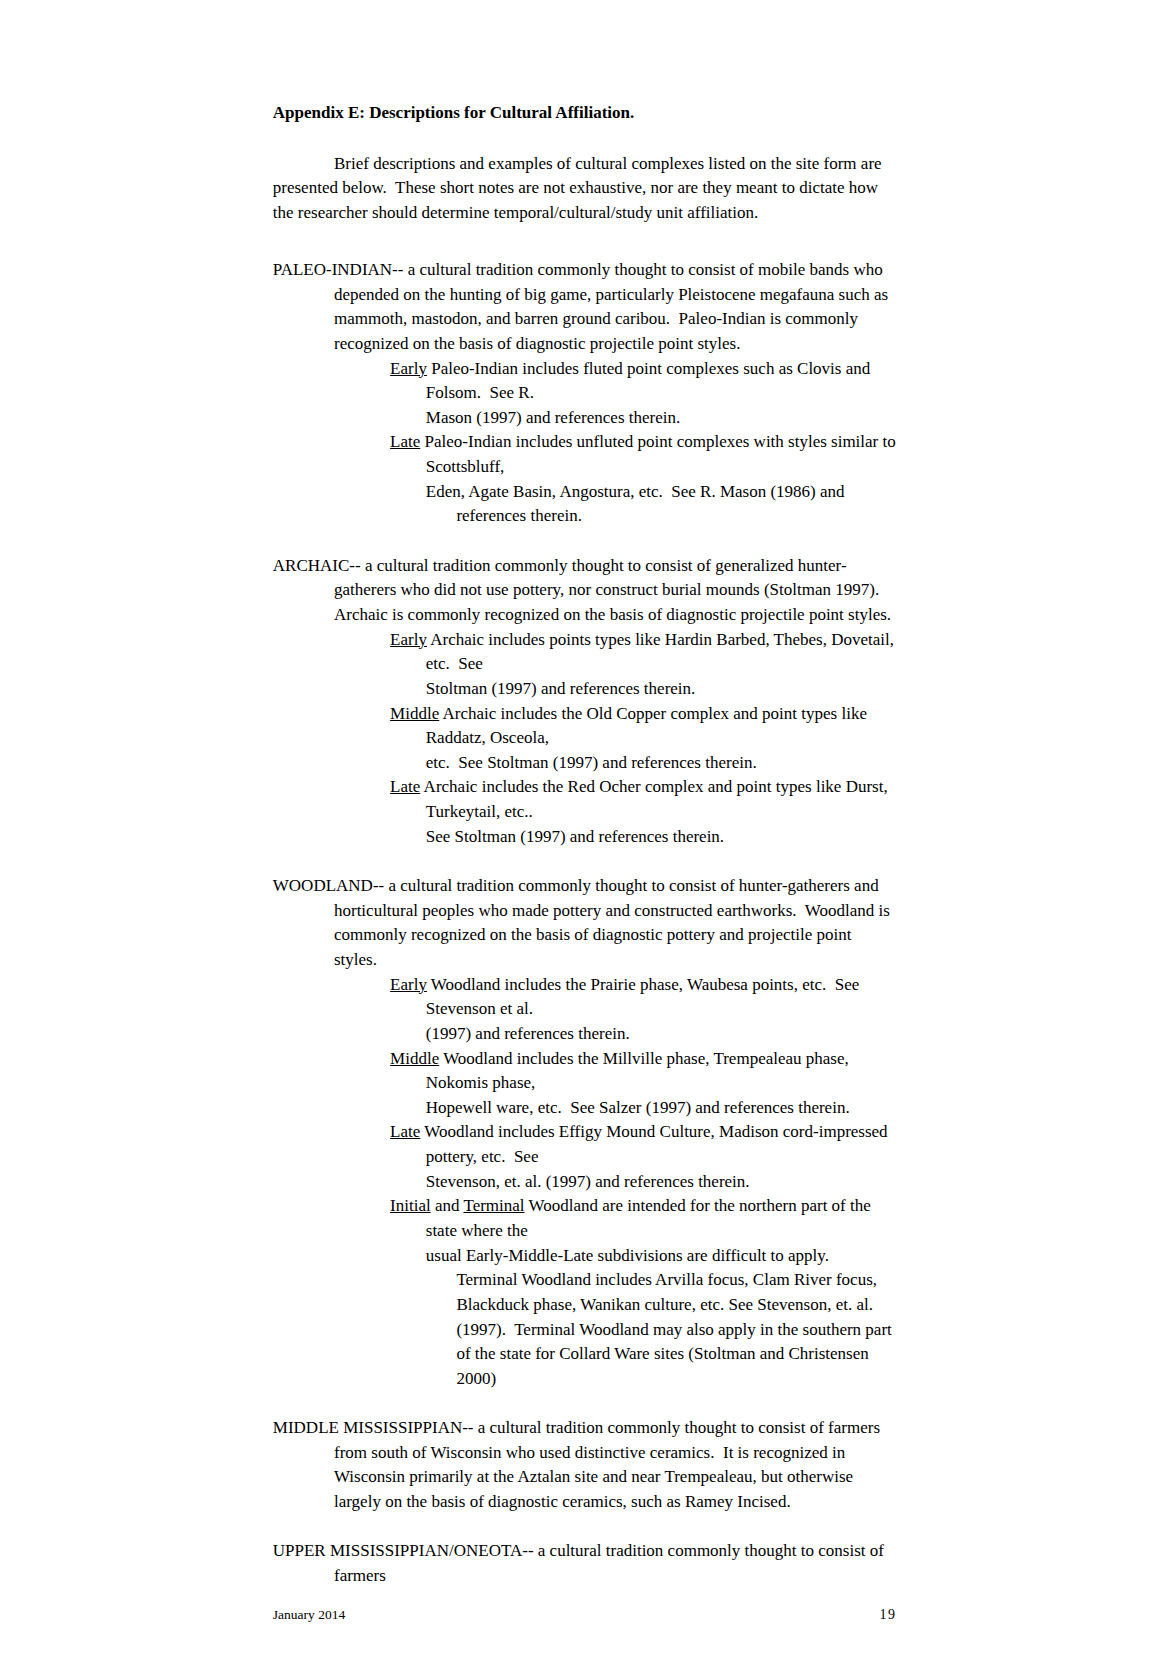Appendix E: Descriptions for Cultural Affiliation.
Brief descriptions and examples of cultural complexes listed on the site form are presented below. These short notes are not exhaustive, nor are they meant to dictate how the researcher should determine temporal/cultural/study unit affiliation.
PALEO-INDIAN-- a cultural tradition commonly thought to consist of mobile bands who depended on the hunting of big game, particularly Pleistocene megafauna such as mammoth, mastodon, and barren ground caribou. Paleo-Indian is commonly recognized on the basis of diagnostic projectile point styles.
Early Paleo-Indian includes fluted point complexes such as Clovis and Folsom. See R.
Mason (1997) and references therein.
Late Paleo-Indian includes unfluted point complexes with styles similar to Scottsbluff,
Eden, Agate Basin, Angostura, etc. See R. Mason (1986) and references therein.
ARCHAIC-- a cultural tradition commonly thought to consist of generalized hunter-gatherers who did not use pottery, nor construct burial mounds (Stoltman 1997). Archaic is commonly recognized on the basis of diagnostic projectile point styles.
Early Archaic includes points types like Hardin Barbed, Thebes, Dovetail, etc. See
Stoltman (1997) and references therein.
Middle Archaic includes the Old Copper complex and point types like Raddatz, Osceola,
etc. See Stoltman (1997) and references therein.
Late Archaic includes the Red Ocher complex and point types like Durst, Turkeytail, etc..
See Stoltman (1997) and references therein.
WOODLAND-- a cultural tradition commonly thought to consist of hunter-gatherers and horticultural peoples who made pottery and constructed earthworks. Woodland is commonly recognized on the basis of diagnostic pottery and projectile point styles.
Early Woodland includes the Prairie phase, Waubesa points, etc. See Stevenson et al.
(1997) and references therein.
Middle Woodland includes the Millville phase, Trempealeau phase, Nokomis phase,
Hopewell ware, etc. See Salzer (1997) and references therein.
Late Woodland includes Effigy Mound Culture, Madison cord-impressed pottery, etc. See
Stevenson, et. al. (1997) and references therein.
Initial and Terminal Woodland are intended for the northern part of the state where the
usual Early-Middle-Late subdivisions are difficult to apply. Terminal Woodland includes Arvilla focus, Clam River focus, Blackduck phase, Wanikan culture, etc. See Stevenson, et. al. (1997). Terminal Woodland may also apply in the southern part of the state for Collard Ware sites (Stoltman and Christensen 2000)
MIDDLE MISSISSIPPIAN-- a cultural tradition commonly thought to consist of farmers from south of Wisconsin who used distinctive ceramics. It is recognized in Wisconsin primarily at the Aztalan site and near Trempealeau, but otherwise largely on the basis of diagnostic ceramics, such as Ramey Incised.
UPPER MISSISSIPPIAN/ONEOTA-- a cultural tradition commonly thought to consist of farmers
January 2014 19